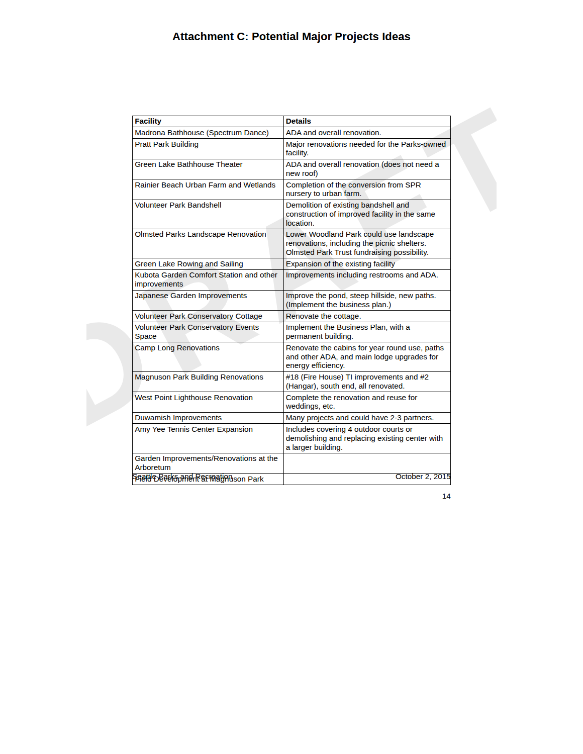DRAFT
Attachment C: Potential Major Projects Ideas
| Facility | Details |
| --- | --- |
| Madrona Bathhouse (Spectrum Dance) | ADA and overall renovation. |
| Pratt Park Building | Major renovations needed for the Parks-owned facility. |
| Green Lake Bathhouse Theater | ADA and overall renovation (does not need a new roof) |
| Rainier Beach Urban Farm and Wetlands | Completion of the conversion from SPR nursery to urban farm. |
| Volunteer Park Bandshell | Demolition of existing bandshell and construction of improved facility in the same location. |
| Olmsted Parks Landscape Renovation | Lower Woodland Park could use landscape renovations, including the picnic shelters. Olmsted Park Trust fundraising possibility. |
| Green Lake Rowing and Sailing | Expansion of the existing facility |
| Kubota Garden Comfort Station and other improvements | Improvements including restrooms and ADA. |
| Japanese Garden Improvements | Improve the pond, steep hillside, new paths. (Implement the business plan.) |
| Volunteer Park Conservatory Cottage | Renovate the cottage. |
| Volunteer Park Conservatory Events Space | Implement the Business Plan, with a permanent building. |
| Camp Long Renovations | Renovate the cabins for year round use, paths and other ADA, and main lodge upgrades for energy efficiency. |
| Magnuson Park Building Renovations | #18 (Fire House) TI improvements and #2 (Hangar), south end, all renovated. |
| West Point Lighthouse Renovation | Complete the renovation and reuse for weddings, etc. |
| Duwamish Improvements | Many projects and could have 2-3 partners. |
| Amy Yee Tennis Center Expansion | Includes covering 4 outdoor courts or demolishing and replacing existing center with a larger building. |
| Garden Improvements/Renovations at the Arboretum | |
| Field Development at Magnuson Park | |
Seattle Parks and Recreation October 2, 2015
14